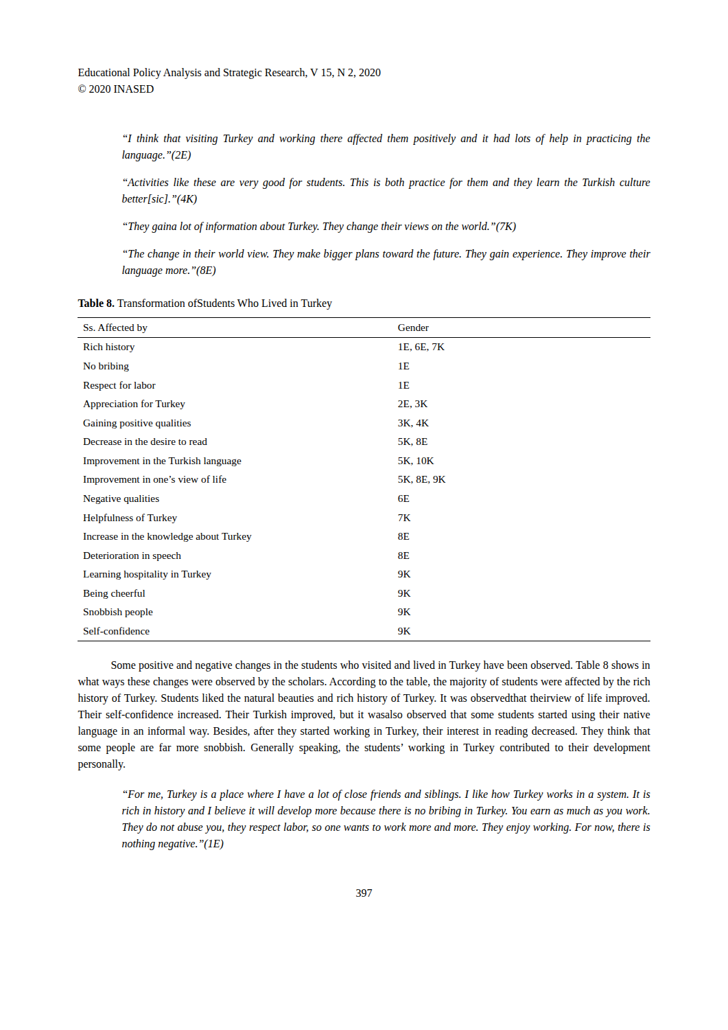Educational Policy Analysis and Strategic Research, V 15, N 2, 2020
© 2020 INASED
“I think that visiting Turkey and working there affected them positively and it had lots of help in practicing the language.”(2E)
“Activities like these are very good for students. This is both practice for them and they learn the Turkish culture better[sic].”(4K)
“They gaina lot of information about Turkey. They change their views on the world.”(7K)
“The change in their world view. They make bigger plans toward the future. They gain experience. They improve their language more.”(8E)
Table 8. Transformation ofStudents Who Lived in Turkey
| Ss. Affected by | Gender |
| --- | --- |
| Rich history | 1E, 6E, 7K |
| No bribing | 1E |
| Respect for labor | 1E |
| Appreciation for Turkey | 2E, 3K |
| Gaining positive qualities | 3K, 4K |
| Decrease in the desire to read | 5K, 8E |
| Improvement in the Turkish language | 5K, 10K |
| Improvement in one’s view of life | 5K, 8E, 9K |
| Negative qualities | 6E |
| Helpfulness of Turkey | 7K |
| Increase in the knowledge about Turkey | 8E |
| Deterioration in speech | 8E |
| Learning hospitality in Turkey | 9K |
| Being cheerful | 9K |
| Snobbish people | 9K |
| Self-confidence | 9K |
Some positive and negative changes in the students who visited and lived in Turkey have been observed. Table 8 shows in what ways these changes were observed by the scholars. According to the table, the majority of students were affected by the rich history of Turkey. Students liked the natural beauties and rich history of Turkey. It was observedthat theirview of life improved. Their self-confidence increased. Their Turkish improved, but it wasalso observed that some students started using their native language in an informal way. Besides, after they started working in Turkey, their interest in reading decreased. They think that some people are far more snobbish. Generally speaking, the students’ working in Turkey contributed to their development personally.
“For me, Turkey is a place where I have a lot of close friends and siblings. I like how Turkey works in a system. It is rich in history and I believe it will develop more because there is no bribing in Turkey. You earn as much as you work. They do not abuse you, they respect labor, so one wants to work more and more. They enjoy working. For now, there is nothing negative.”(1E)
397